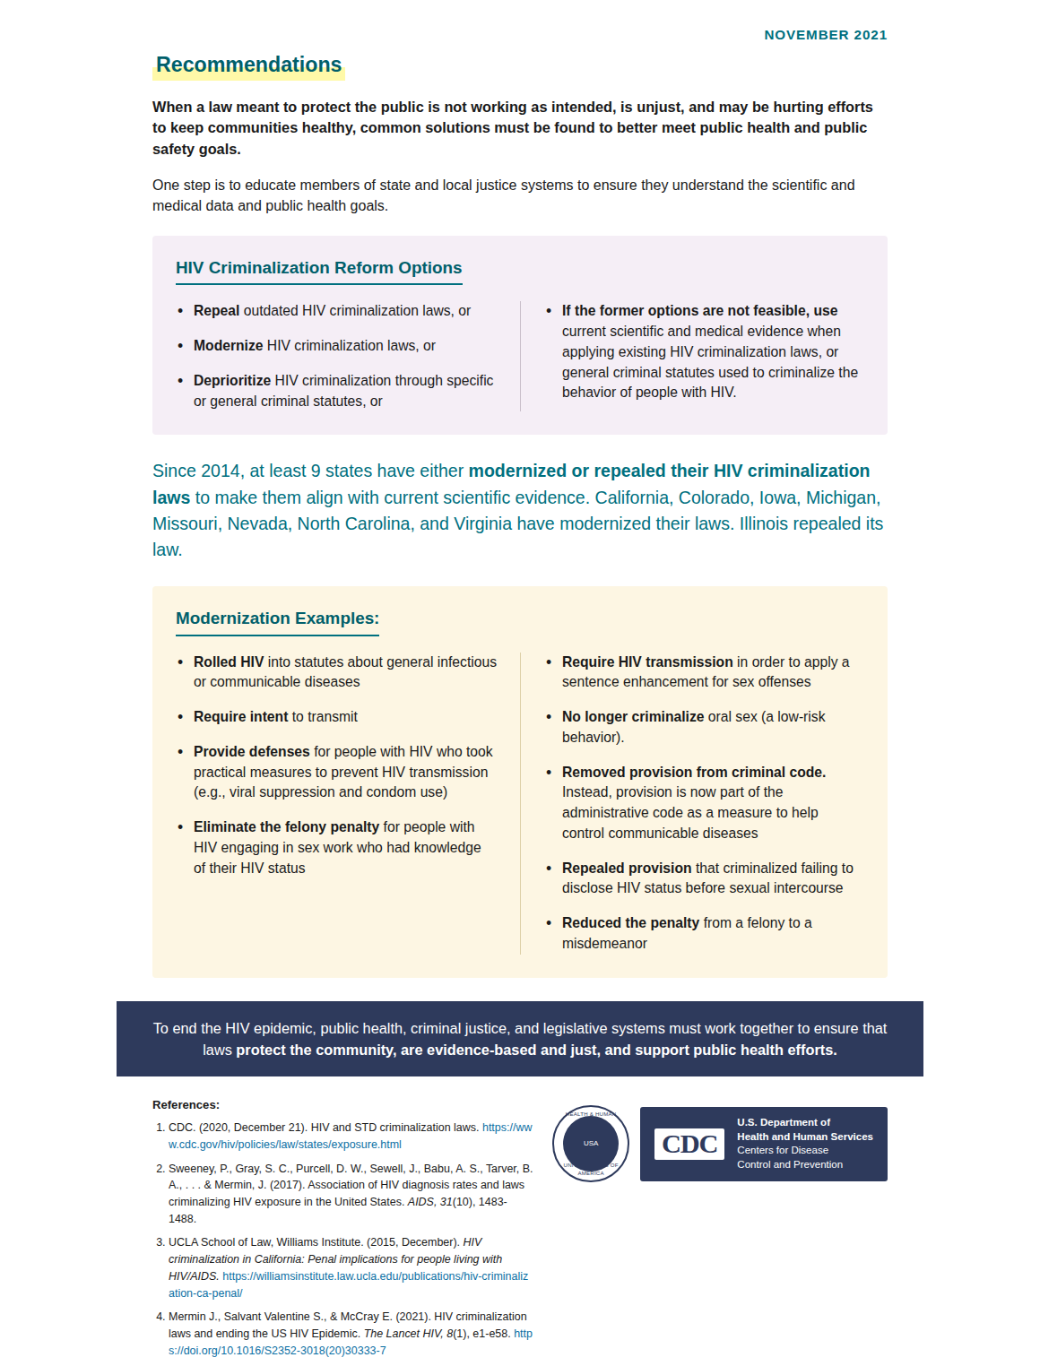NOVEMBER 2021
Recommendations
When a law meant to protect the public is not working as intended, is unjust, and may be hurting efforts to keep communities healthy, common solutions must be found to better meet public health and public safety goals.
One step is to educate members of state and local justice systems to ensure they understand the scientific and medical data and public health goals.
HIV Criminalization Reform Options
Repeal outdated HIV criminalization laws, or
Modernize HIV criminalization laws, or
Deprioritize HIV criminalization through specific or general criminal statutes, or
If the former options are not feasible, use current scientific and medical evidence when applying existing HIV criminalization laws, or general criminal statutes used to criminalize the behavior of people with HIV.
Since 2014, at least 9 states have either modernized or repealed their HIV criminalization laws to make them align with current scientific evidence. California, Colorado, Iowa, Michigan, Missouri, Nevada, North Carolina, and Virginia have modernized their laws. Illinois repealed its law.
Modernization Examples:
Rolled HIV into statutes about general infectious or communicable diseases
Require intent to transmit
Provide defenses for people with HIV who took practical measures to prevent HIV transmission (e.g., viral suppression and condom use)
Eliminate the felony penalty for people with HIV engaging in sex work who had knowledge of their HIV status
Require HIV transmission in order to apply a sentence enhancement for sex offenses
No longer criminalize oral sex (a low-risk behavior).
Removed provision from criminal code. Instead, provision is now part of the administrative code as a measure to help control communicable diseases
Repealed provision that criminalized failing to disclose HIV status before sexual intercourse
Reduced the penalty from a felony to a misdemeanor
To end the HIV epidemic, public health, criminal justice, and legislative systems must work together to ensure that laws protect the community, are evidence-based and just, and support public health efforts.
References:
CDC. (2020, December 21). HIV and STD criminalization laws. https://www.cdc.gov/hiv/policies/law/states/exposure.html
Sweeney, P., Gray, S. C., Purcell, D. W., Sewell, J., Babu, A. S., Tarver, B. A., . . . & Mermin, J. (2017). Association of HIV diagnosis rates and laws criminalizing HIV exposure in the United States. AIDS, 31(10), 1483-1488.
UCLA School of Law, Williams Institute. (2015, December). HIV criminalization in California: Penal implications for people living with HIV/AIDS. https://williamsinstitute.law.ucla.edu/publications/hiv-criminalization-ca-penal/
Mermin J., Salvant Valentine S., & McCray E. (2021). HIV criminalization laws and ending the US HIV Epidemic. The Lancet HIV, 8(1), e1-e58. https://doi.org/10.1016/S2352-3018(20)30333-7
Health & Human Services
USA
United States of America
CDC
U.S. Department of Health and Human Services Centers for Disease
Control and Prevention